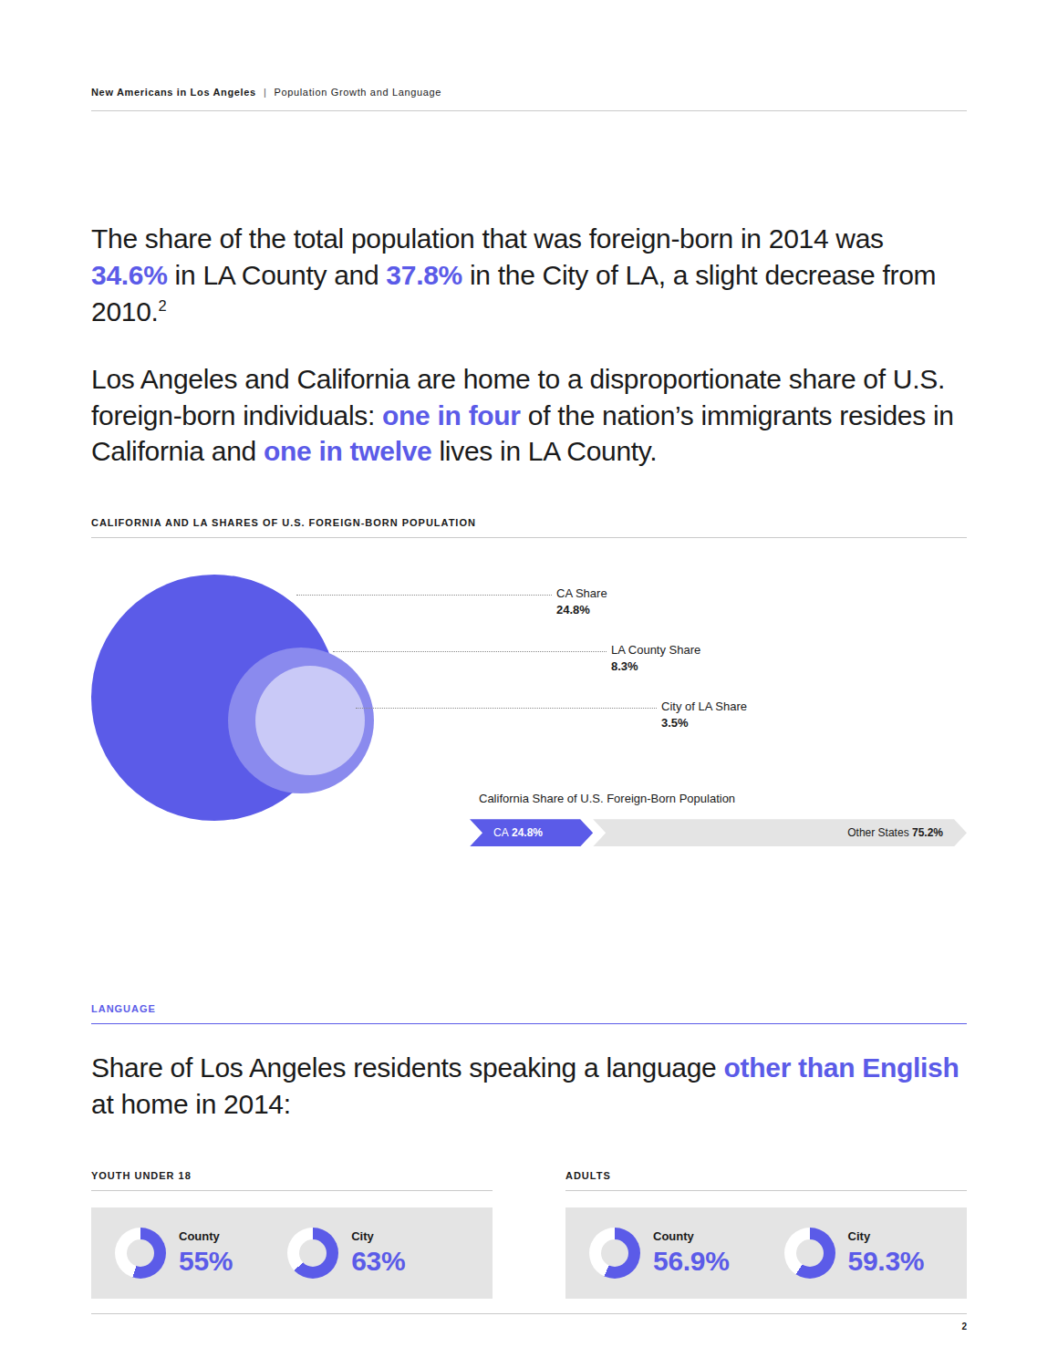New Americans in Los Angeles|Population Growth and Language
The share of the total population that was foreign-born in 2014 was 34.6% in LA County and 37.8% in the City of LA, a slight decrease from 2010.2
Los Angeles and California are home to a disproportionate share of U.S. foreign-born individuals: one in four of the nation’s immigrants resides in California and one in twelve lives in LA County.
CALIFORNIA AND LA SHARES OF U.S. FOREIGN-BORN POPULATION
CA Share24.8%
LA County Share8.3%
City of LA Share3.5%
California Share of U.S. Foreign-Born Population
CA 24.8%
Other States 75.2%
LANGUAGE
Share of Los Angeles residents speaking a language other than English at home in 2014:
YOUTH UNDER 18
County
55%
City
63%
ADULTS
County
56.9%
City
59.3%
2